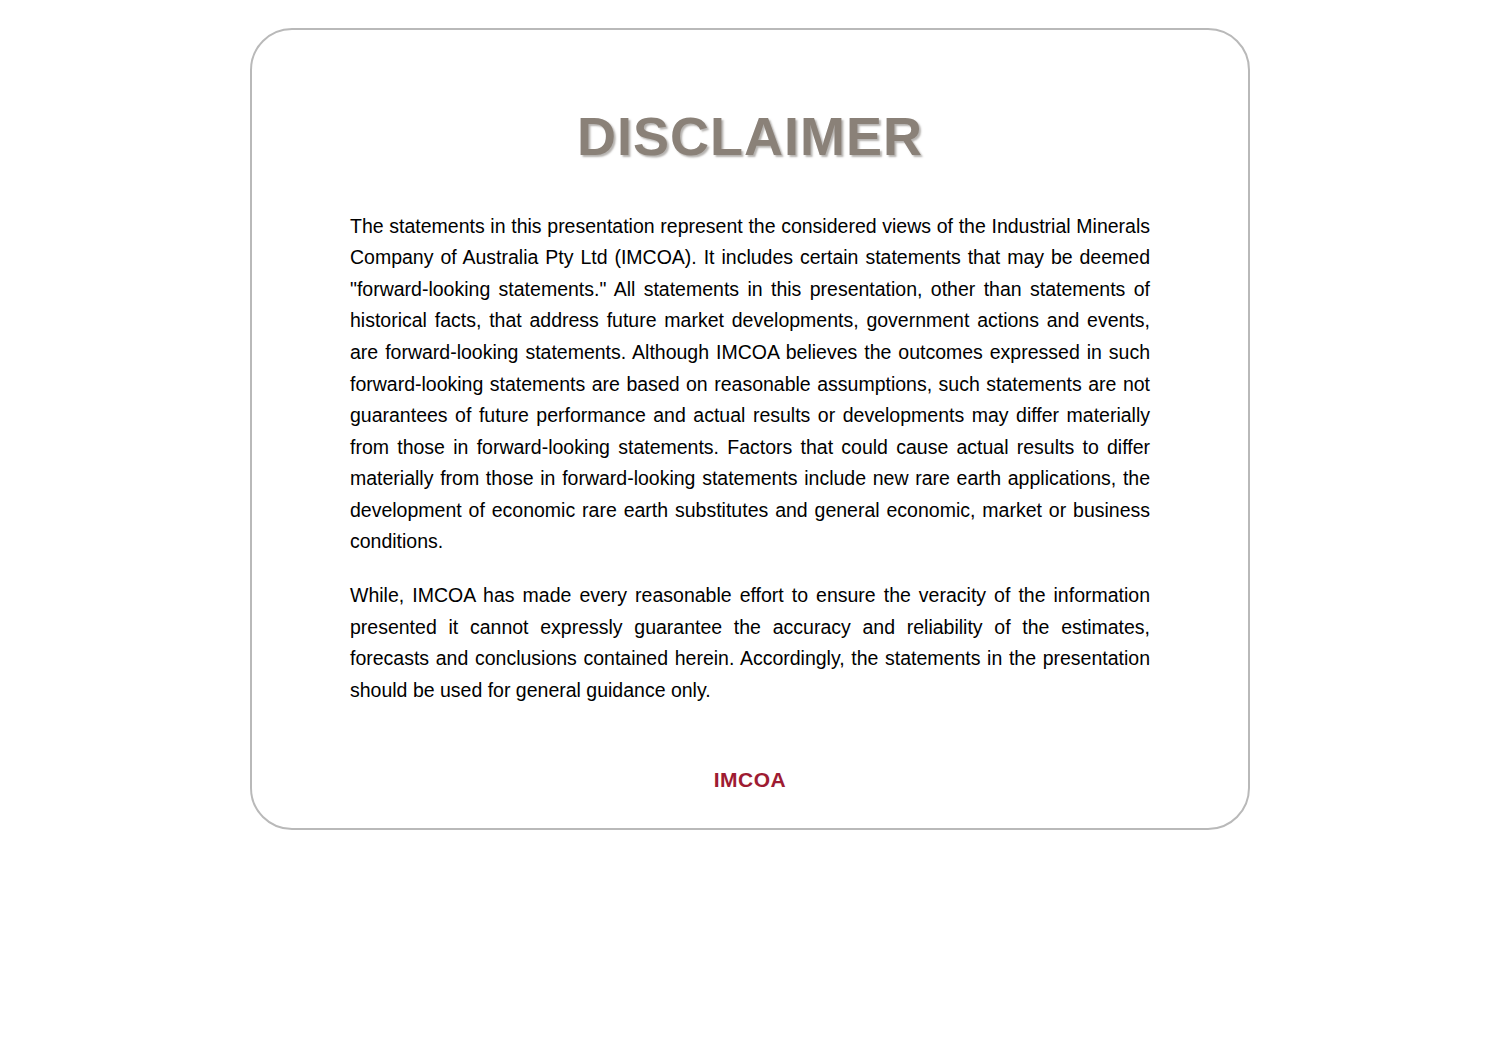DISCLAIMER
The statements in this presentation represent the considered views of the Industrial Minerals Company of Australia Pty Ltd (IMCOA). It includes certain statements that may be deemed "forward-looking statements." All statements in this presentation, other than statements of historical facts, that address future market developments, government actions and events, are forward-looking statements. Although IMCOA believes the outcomes expressed in such forward-looking statements are based on reasonable assumptions, such statements are not guarantees of future performance and actual results or developments may differ materially from those in forward-looking statements. Factors that could cause actual results to differ materially from those in forward-looking statements include new rare earth applications, the development of economic rare earth substitutes and general economic, market or business conditions.
While, IMCOA has made every reasonable effort to ensure the veracity of the information presented it cannot expressly guarantee the accuracy and reliability of the estimates, forecasts and conclusions contained herein. Accordingly, the statements in the presentation should be used for general guidance only.
IMCOA